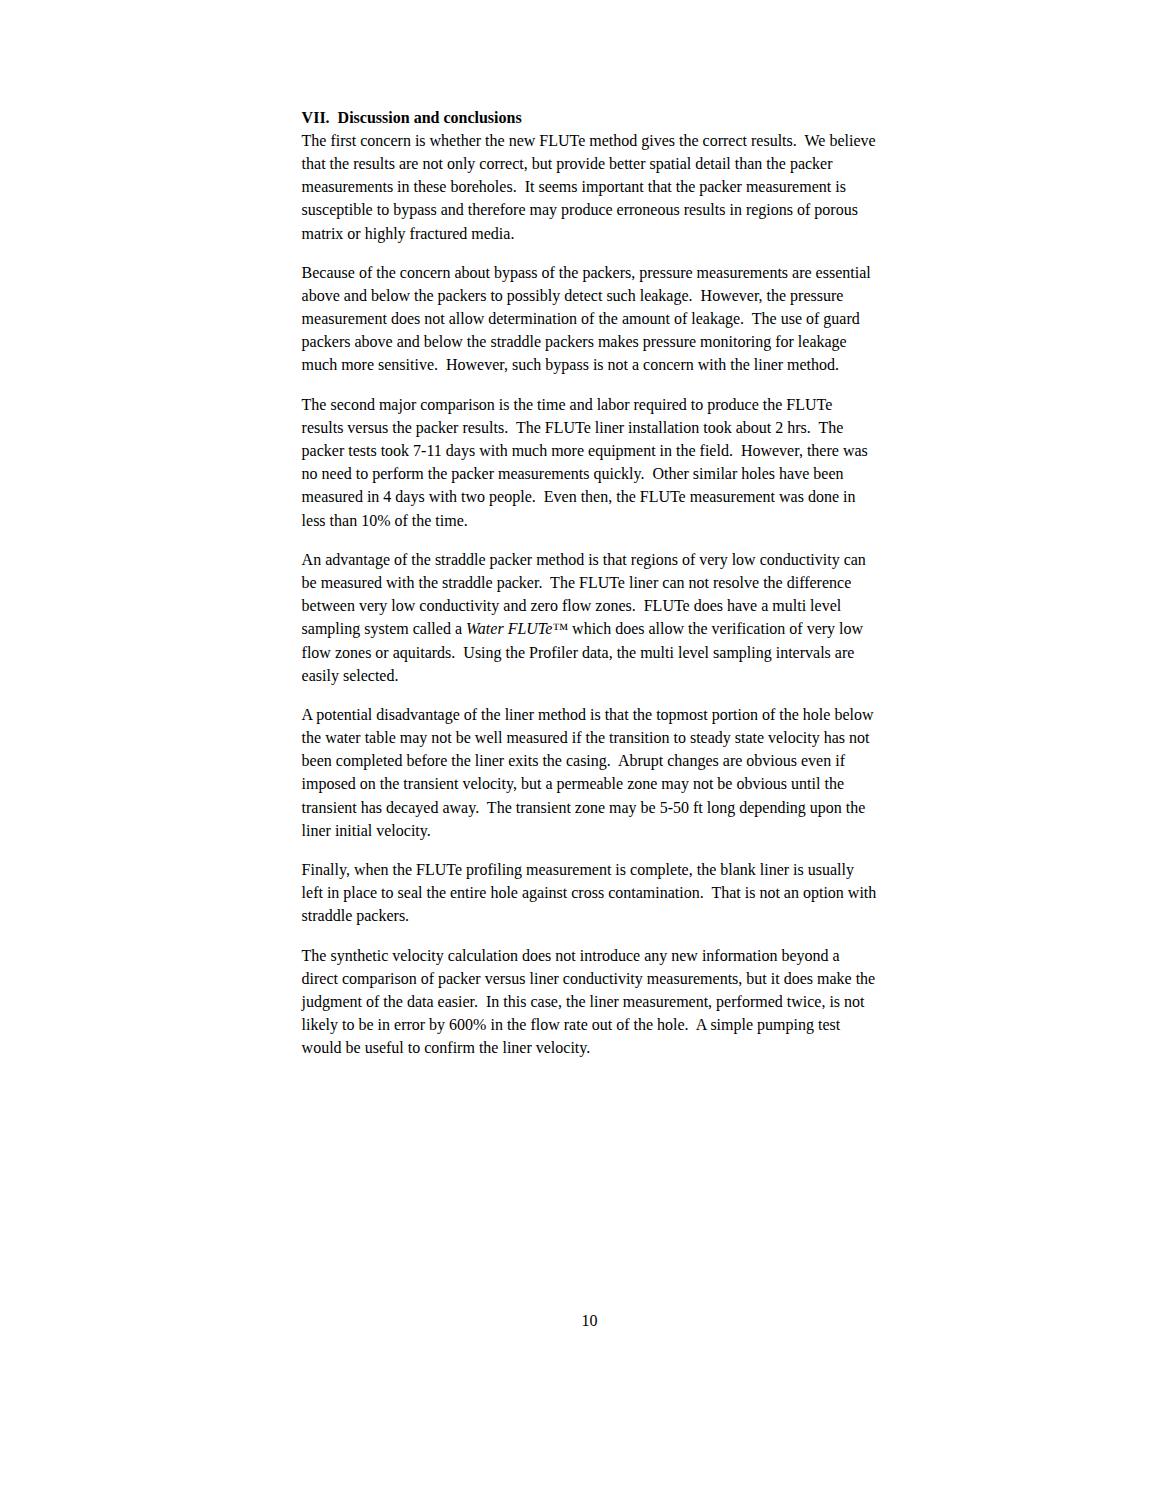VII. Discussion and conclusions
The first concern is whether the new FLUTe method gives the correct results. We believe that the results are not only correct, but provide better spatial detail than the packer measurements in these boreholes. It seems important that the packer measurement is susceptible to bypass and therefore may produce erroneous results in regions of porous matrix or highly fractured media.
Because of the concern about bypass of the packers, pressure measurements are essential above and below the packers to possibly detect such leakage. However, the pressure measurement does not allow determination of the amount of leakage. The use of guard packers above and below the straddle packers makes pressure monitoring for leakage much more sensitive. However, such bypass is not a concern with the liner method.
The second major comparison is the time and labor required to produce the FLUTe results versus the packer results. The FLUTe liner installation took about 2 hrs. The packer tests took 7-11 days with much more equipment in the field. However, there was no need to perform the packer measurements quickly. Other similar holes have been measured in 4 days with two people. Even then, the FLUTe measurement was done in less than 10% of the time.
An advantage of the straddle packer method is that regions of very low conductivity can be measured with the straddle packer. The FLUTe liner can not resolve the difference between very low conductivity and zero flow zones. FLUTe does have a multi level sampling system called a Water FLUTe™ which does allow the verification of very low flow zones or aquitards. Using the Profiler data, the multi level sampling intervals are easily selected.
A potential disadvantage of the liner method is that the topmost portion of the hole below the water table may not be well measured if the transition to steady state velocity has not been completed before the liner exits the casing. Abrupt changes are obvious even if imposed on the transient velocity, but a permeable zone may not be obvious until the transient has decayed away. The transient zone may be 5-50 ft long depending upon the liner initial velocity.
Finally, when the FLUTe profiling measurement is complete, the blank liner is usually left in place to seal the entire hole against cross contamination. That is not an option with straddle packers.
The synthetic velocity calculation does not introduce any new information beyond a direct comparison of packer versus liner conductivity measurements, but it does make the judgment of the data easier. In this case, the liner measurement, performed twice, is not likely to be in error by 600% in the flow rate out of the hole. A simple pumping test would be useful to confirm the liner velocity.
10